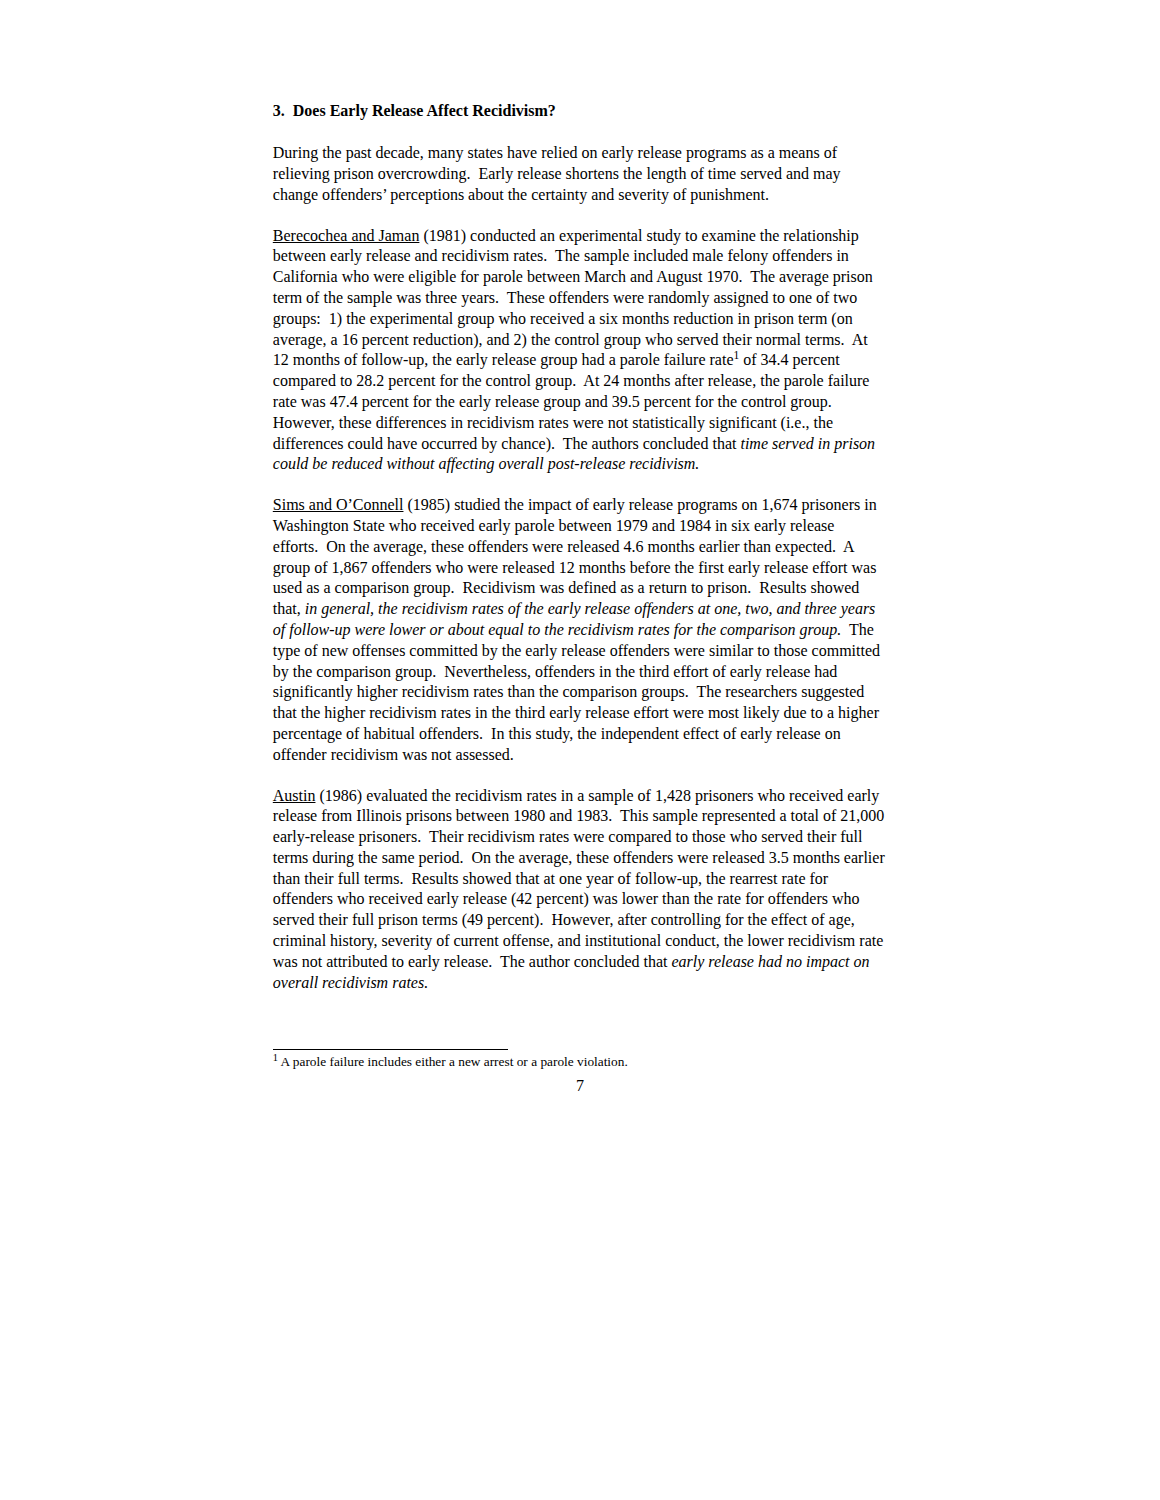3. Does Early Release Affect Recidivism?
During the past decade, many states have relied on early release programs as a means of relieving prison overcrowding. Early release shortens the length of time served and may change offenders’ perceptions about the certainty and severity of punishment.
Berecochea and Jaman (1981) conducted an experimental study to examine the relationship between early release and recidivism rates. The sample included male felony offenders in California who were eligible for parole between March and August 1970. The average prison term of the sample was three years. These offenders were randomly assigned to one of two groups: 1) the experimental group who received a six months reduction in prison term (on average, a 16 percent reduction), and 2) the control group who served their normal terms. At 12 months of follow-up, the early release group had a parole failure rate1 of 34.4 percent compared to 28.2 percent for the control group. At 24 months after release, the parole failure rate was 47.4 percent for the early release group and 39.5 percent for the control group. However, these differences in recidivism rates were not statistically significant (i.e., the differences could have occurred by chance). The authors concluded that time served in prison could be reduced without affecting overall post-release recidivism.
Sims and O’Connell (1985) studied the impact of early release programs on 1,674 prisoners in Washington State who received early parole between 1979 and 1984 in six early release efforts. On the average, these offenders were released 4.6 months earlier than expected. A group of 1,867 offenders who were released 12 months before the first early release effort was used as a comparison group. Recidivism was defined as a return to prison. Results showed that, in general, the recidivism rates of the early release offenders at one, two, and three years of follow-up were lower or about equal to the recidivism rates for the comparison group. The type of new offenses committed by the early release offenders were similar to those committed by the comparison group. Nevertheless, offenders in the third effort of early release had significantly higher recidivism rates than the comparison groups. The researchers suggested that the higher recidivism rates in the third early release effort were most likely due to a higher percentage of habitual offenders. In this study, the independent effect of early release on offender recidivism was not assessed.
Austin (1986) evaluated the recidivism rates in a sample of 1,428 prisoners who received early release from Illinois prisons between 1980 and 1983. This sample represented a total of 21,000 early-release prisoners. Their recidivism rates were compared to those who served their full terms during the same period. On the average, these offenders were released 3.5 months earlier than their full terms. Results showed that at one year of follow-up, the rearrest rate for offenders who received early release (42 percent) was lower than the rate for offenders who served their full prison terms (49 percent). However, after controlling for the effect of age, criminal history, severity of current offense, and institutional conduct, the lower recidivism rate was not attributed to early release. The author concluded that early release had no impact on overall recidivism rates.
1 A parole failure includes either a new arrest or a parole violation.
7